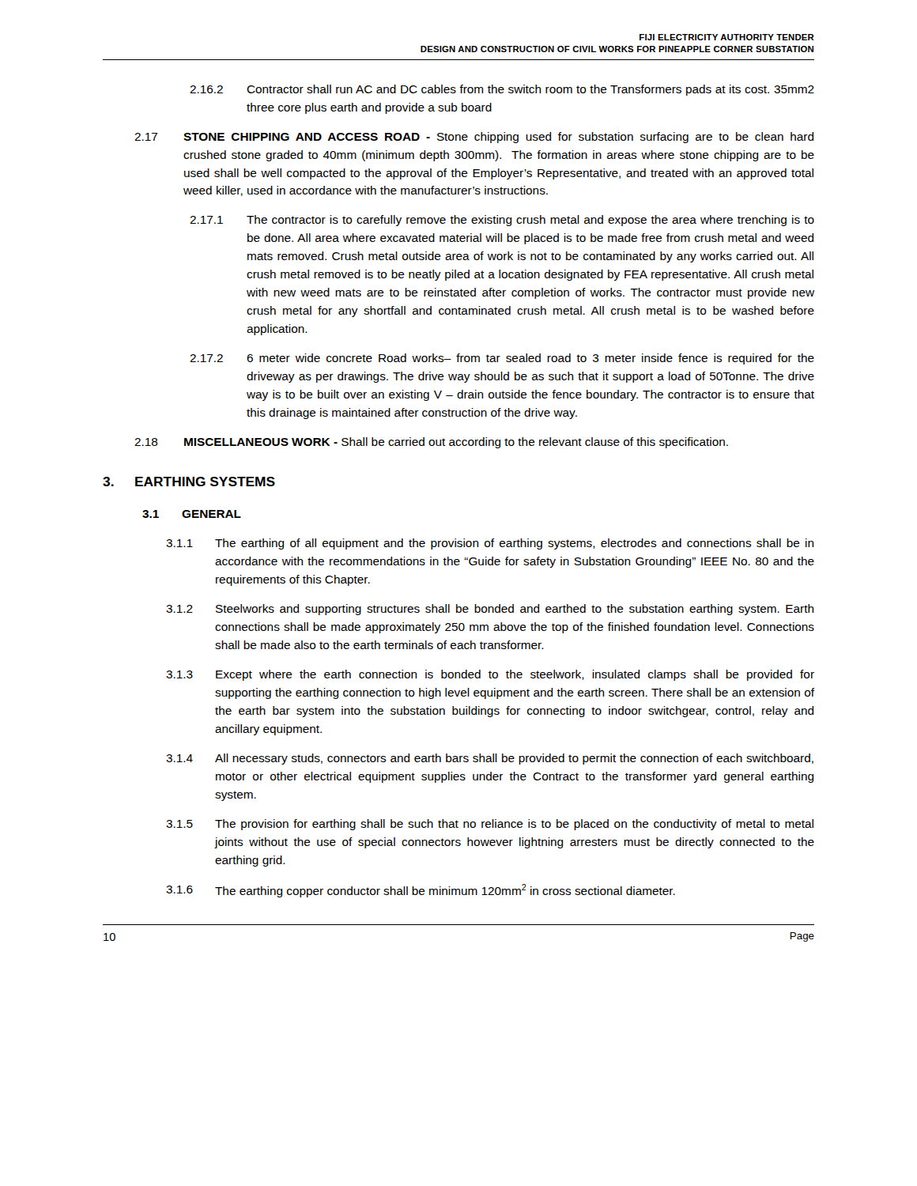FIJI ELECTRICITY AUTHORITY TENDER
DESIGN AND CONSTRUCTION OF CIVIL WORKS FOR PINEAPPLE CORNER SUBSTATION
2.16.2
Contractor shall run AC and DC cables from the switch room to the Transformers pads at its cost. 35mm2 three core plus earth and provide a sub board
2.17
STONE CHIPPING AND ACCESS ROAD - Stone chipping used for substation surfacing are to be clean hard crushed stone graded to 40mm (minimum depth 300mm). The formation in areas where stone chipping are to be used shall be well compacted to the approval of the Employer’s Representative, and treated with an approved total weed killer, used in accordance with the manufacturer’s instructions.
2.17.1
The contractor is to carefully remove the existing crush metal and expose the area where trenching is to be done. All area where excavated material will be placed is to be made free from crush metal and weed mats removed. Crush metal outside area of work is not to be contaminated by any works carried out. All crush metal removed is to be neatly piled at a location designated by FEA representative. All crush metal with new weed mats are to be reinstated after completion of works. The contractor must provide new crush metal for any shortfall and contaminated crush metal. All crush metal is to be washed before application.
2.17.2
6 meter wide concrete Road works– from tar sealed road to 3 meter inside fence is required for the driveway as per drawings. The drive way should be as such that it support a load of 50Tonne. The drive way is to be built over an existing V – drain outside the fence boundary. The contractor is to ensure that this drainage is maintained after construction of the drive way.
2.18
MISCELLANEOUS WORK - Shall be carried out according to the relevant clause of this specification.
3. EARTHING SYSTEMS
3.1 GENERAL
3.1.1
The earthing of all equipment and the provision of earthing systems, electrodes and connections shall be in accordance with the recommendations in the “Guide for safety in Substation Grounding” IEEE No. 80 and the requirements of this Chapter.
3.1.2
Steelworks and supporting structures shall be bonded and earthed to the substation earthing system. Earth connections shall be made approximately 250 mm above the top of the finished foundation level. Connections shall be made also to the earth terminals of each transformer.
3.1.3
Except where the earth connection is bonded to the steelwork, insulated clamps shall be provided for supporting the earthing connection to high level equipment and the earth screen. There shall be an extension of the earth bar system into the substation buildings for connecting to indoor switchgear, control, relay and ancillary equipment.
3.1.4
All necessary studs, connectors and earth bars shall be provided to permit the connection of each switchboard, motor or other electrical equipment supplies under the Contract to the transformer yard general earthing system.
3.1.5
The provision for earthing shall be such that no reliance is to be placed on the conductivity of metal to metal joints without the use of special connectors however lightning arresters must be directly connected to the earthing grid.
3.1.6
The earthing copper conductor shall be minimum 120mm2 in cross sectional diameter.
10
Page